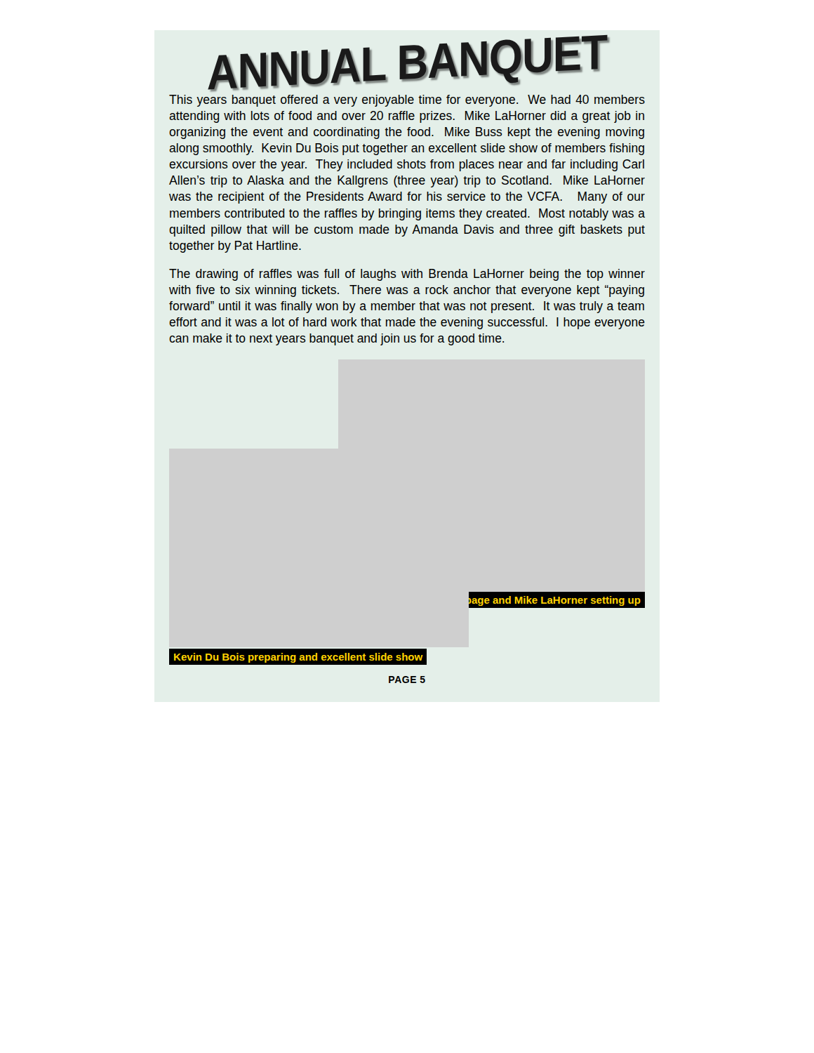ANNUAL BANQUET
This years banquet offered a very enjoyable time for everyone. We had 40 members attending with lots of food and over 20 raffle prizes. Mike LaHorner did a great job in organizing the event and coordinating the food. Mike Buss kept the evening moving along smoothly. Kevin Du Bois put together an excellent slide show of members fishing excursions over the year. They included shots from places near and far including Carl Allen’s trip to Alaska and the Kallgrens (three year) trip to Scotland. Mike LaHorner was the recipient of the Presidents Award for his service to the VCFA. Many of our members contributed to the raffles by bringing items they created. Most notably was a quilted pillow that will be custom made by Amanda Davis and three gift baskets put together by Pat Hartline.
The drawing of raffles was full of laughs with Brenda LaHorner being the top winner with five to six winning tickets. There was a rock anchor that everyone kept “paying forward” until it was finally won by a member that was not present. It was truly a team effort and it was a lot of hard work that made the evening successful. I hope everyone can make it to next years banquet and join us for a good time.
Chris Burbage and Mike LaHorner setting up
Kevin Du Bois preparing and excellent slide show
PAGE 5